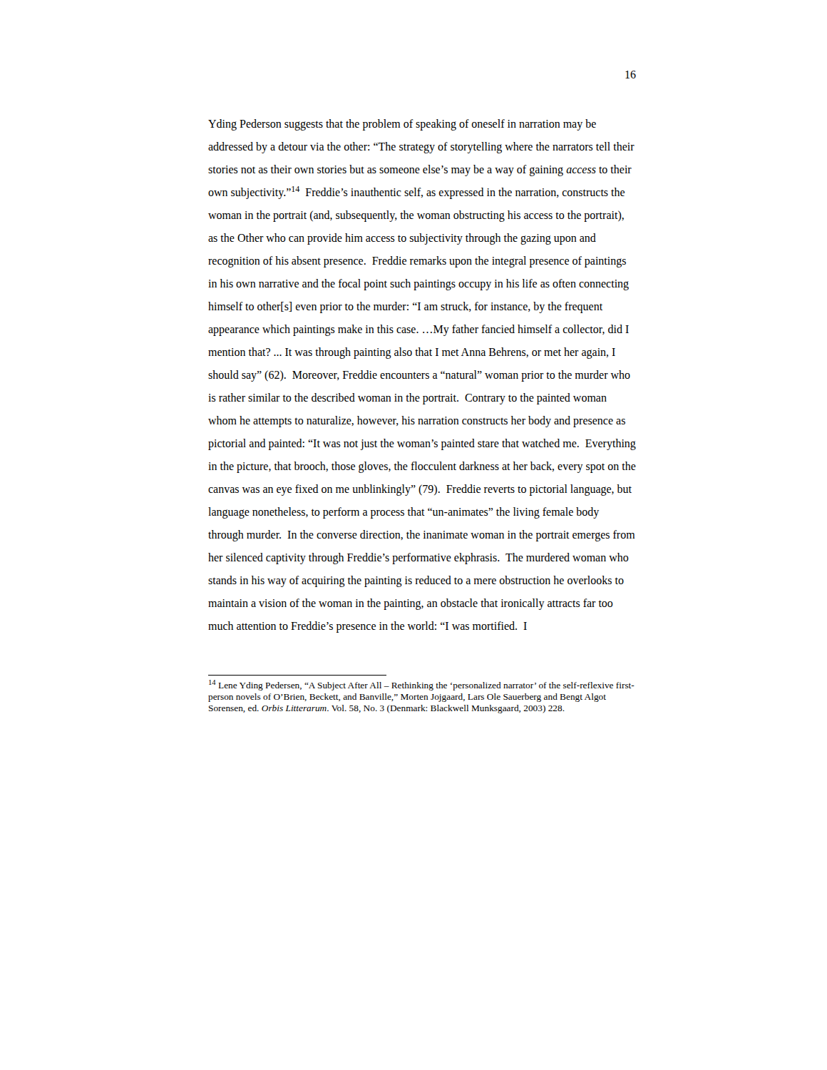16
Yding Pederson suggests that the problem of speaking of oneself in narration may be addressed by a detour via the other: “The strategy of storytelling where the narrators tell their stories not as their own stories but as someone else’s may be a way of gaining access to their own subjectivity.”14 Freddie’s inauthentic self, as expressed in the narration, constructs the woman in the portrait (and, subsequently, the woman obstructing his access to the portrait), as the Other who can provide him access to subjectivity through the gazing upon and recognition of his absent presence. Freddie remarks upon the integral presence of paintings in his own narrative and the focal point such paintings occupy in his life as often connecting himself to other[s] even prior to the murder: “I am struck, for instance, by the frequent appearance which paintings make in this case. …My father fancied himself a collector, did I mention that? ... It was through painting also that I met Anna Behrens, or met her again, I should say” (62). Moreover, Freddie encounters a “natural” woman prior to the murder who is rather similar to the described woman in the portrait. Contrary to the painted woman whom he attempts to naturalize, however, his narration constructs her body and presence as pictorial and painted: “It was not just the woman’s painted stare that watched me. Everything in the picture, that brooch, those gloves, the flocculent darkness at her back, every spot on the canvas was an eye fixed on me unblinkingly” (79). Freddie reverts to pictorial language, but language nonetheless, to perform a process that “un-animates” the living female body through murder. In the converse direction, the inanimate woman in the portrait emerges from her silenced captivity through Freddie’s performative ekphrasis. The murdered woman who stands in his way of acquiring the painting is reduced to a mere obstruction he overlooks to maintain a vision of the woman in the painting, an obstacle that ironically attracts far too much attention to Freddie’s presence in the world: “I was mortified. I
14 Lene Yding Pedersen, “A Subject After All – Rethinking the ‘personalized narrator’ of the self-reflexive first-person novels of O’Brien, Beckett, and Banville,” Morten Jojgaard, Lars Ole Sauerberg and Bengt Algot Sorensen, ed. Orbis Litterarum. Vol. 58, No. 3 (Denmark: Blackwell Munksgaard, 2003) 228.